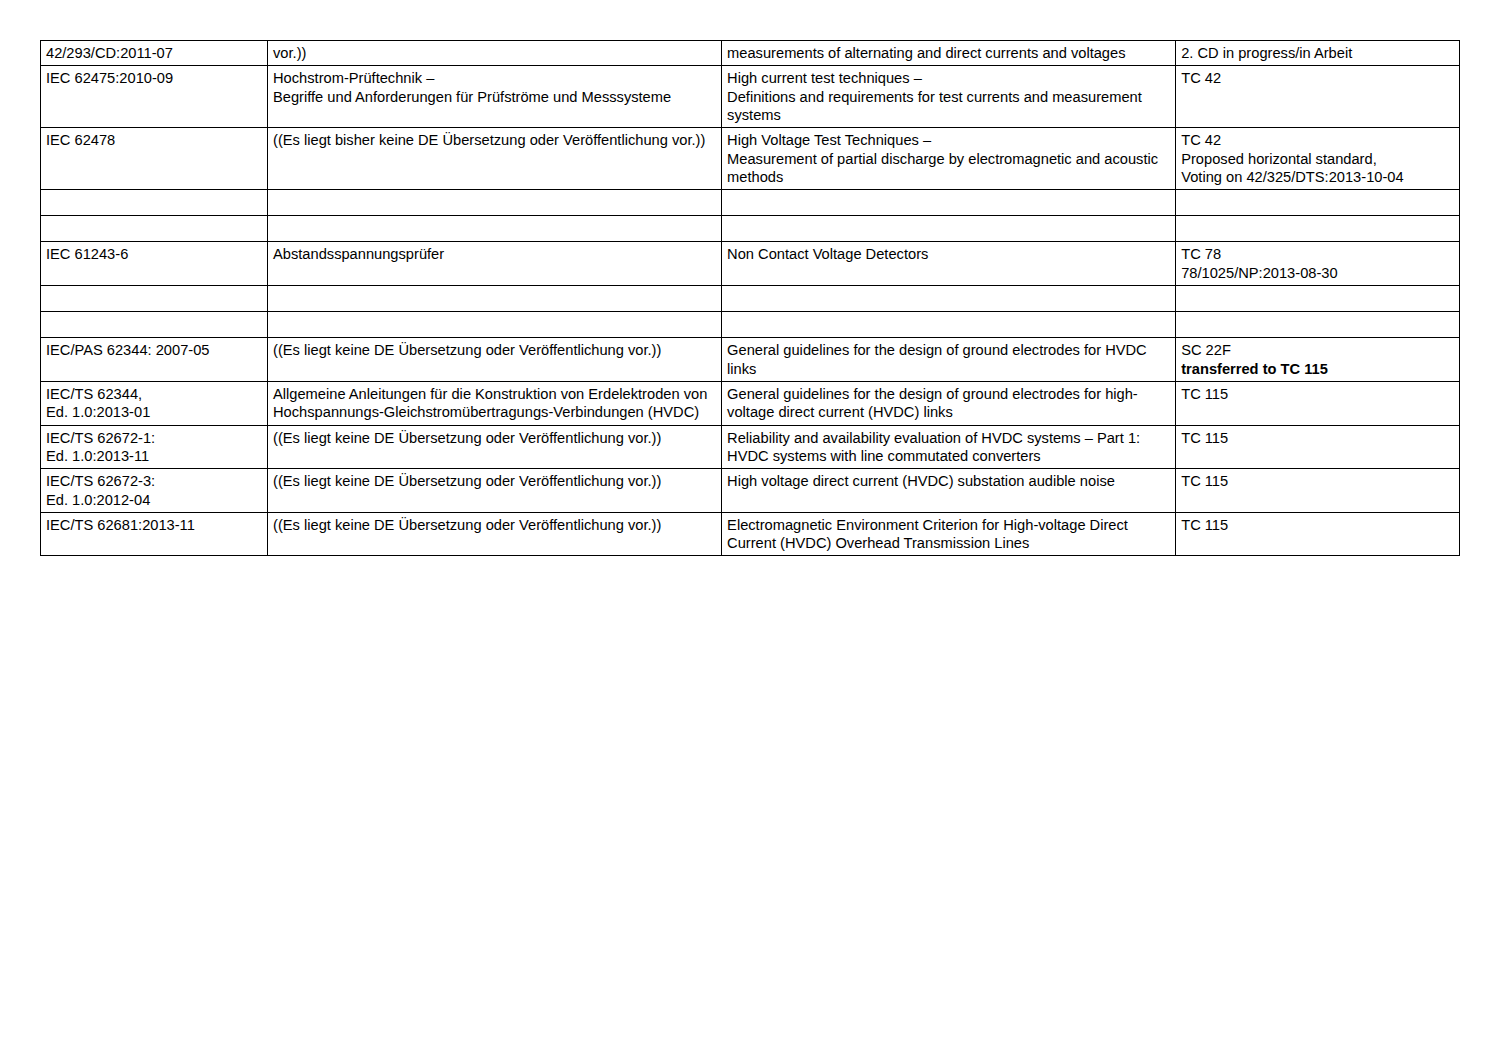| 42/293/CD:2011-07 | vor.)) | measurements of alternating and direct currents and voltages | 2. CD in progress/in Arbeit |
| IEC 62475:2010-09 | Hochstrom-Prüftechnik – Begriffe und Anforderungen für Prüfströme und Messsysteme | High current test techniques – Definitions and requirements for test currents and measurement systems | TC 42 |
| IEC 62478 | ((Es liegt bisher keine DE Übersetzung oder Veröffentlichung vor.)) | High Voltage Test Techniques – Measurement of partial discharge by electromagnetic and acoustic methods | TC 42 Proposed horizontal standard, Voting on 42/325/DTS:2013-10-04 |
| IEC 61243-6 | Abstandsspannungsprüfer | Non Contact Voltage Detectors | TC 78 78/1025/NP:2013-08-30 |
| IEC/PAS 62344: 2007-05 | ((Es liegt keine DE Übersetzung oder Veröffentlichung vor.)) | General guidelines for the design of ground electrodes for HVDC links | SC 22F transferred to TC 115 |
| IEC/TS 62344, Ed. 1.0:2013-01 | Allgemeine Anleitungen für die Konstruktion von Erdelektroden von Hochspannungs-Gleichstromübertragungs-Verbindungen (HVDC) | General guidelines for the design of ground electrodes for high-voltage direct current (HVDC) links | TC 115 |
| IEC/TS 62672-1: Ed. 1.0:2013-11 | ((Es liegt keine DE Übersetzung oder Veröffentlichung vor.)) | Reliability and availability evaluation of HVDC systems – Part 1: HVDC systems with line commutated converters | TC 115 |
| IEC/TS 62672-3: Ed. 1.0:2012-04 | ((Es liegt keine DE Übersetzung oder Veröffentlichung vor.)) | High voltage direct current (HVDC) substation audible noise | TC 115 |
| IEC/TS 62681:2013-11 | ((Es liegt keine DE Übersetzung oder Veröffentlichung vor.)) | Electromagnetic Environment Criterion for High-voltage Direct Current (HVDC) Overhead Transmission Lines | TC 115 |